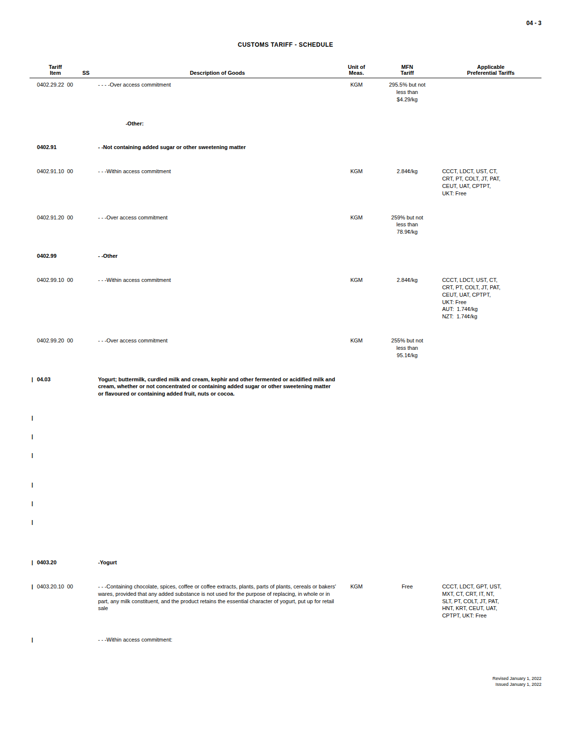04 - 3
CUSTOMS TARIFF - SCHEDULE
| | Tariff Item | SS | Description of Goods | Unit of Meas. | MFN Tariff | Applicable Preferential Tariffs |
| --- | --- | --- | --- | --- | --- | --- |
| | 0402.29.22 00 | - - - -Over access commitment | KGM | 295.5% but not less than $4.29/kg | |
| | | | -Other: | | | |
| | 0402.91 | | - -Not containing added sugar or other sweetening matter | | | |
| | 0402.91.10 00 | - - -Within access commitment | KGM | 2.84¢/kg | CCCT, LDCT, UST, CT, CRT, PT, COLT, JT, PAT, CEUT, UAT, CPTPT, UKT: Free |
| | 0402.91.20 00 | - - -Over access commitment | KGM | 259% but not less than 78.9¢/kg | |
| | 0402.99 | | - -Other | | | |
| | 0402.99.10 00 | - - -Within access commitment | KGM | 2.84¢/kg | CCCT, LDCT, UST, CT, CRT, PT, COLT, JT, PAT, CEUT, UAT, CPTPT, UKT: Free AUT: 1.74¢/kg NZT: 1.74¢/kg |
| | 0402.99.20 00 | - - -Over access commitment | KGM | 255% but not less than 95.1¢/kg | |
| / | 04.03 | | Yogurt; buttermilk, curdled milk and cream, kephir and other fermented or acidified milk and cream, whether or not concentrated or containing added sugar or other sweetening matter or flavoured or containing added fruit, nuts or cocoa. | | | |
| / | |
| / | |
| / | |
| / | |
| / | |
| / | |
| / | 0403.20 | | -Yogurt | | | |
| / | 0403.20.10 00 | - - -Containing chocolate, spices, coffee or coffee extracts, plants, parts of plants, cereals or bakers' wares, provided that any added substance is not used for the purpose of replacing, in whole or in part, any milk constituent, and the product retains the essential character of yogurt, put up for retail sale | KGM | Free | CCCT, LDCT, GPT, UST, MXT, CT, CRT, IT, NT, SLT, PT, COLT, JT, PAT, HNT, KRT, CEUT, UAT, CPTPT, UKT: Free |
| / | | | - - -Within access commitment: | | | |
Revised January 1, 2022
Issued January 1, 2022